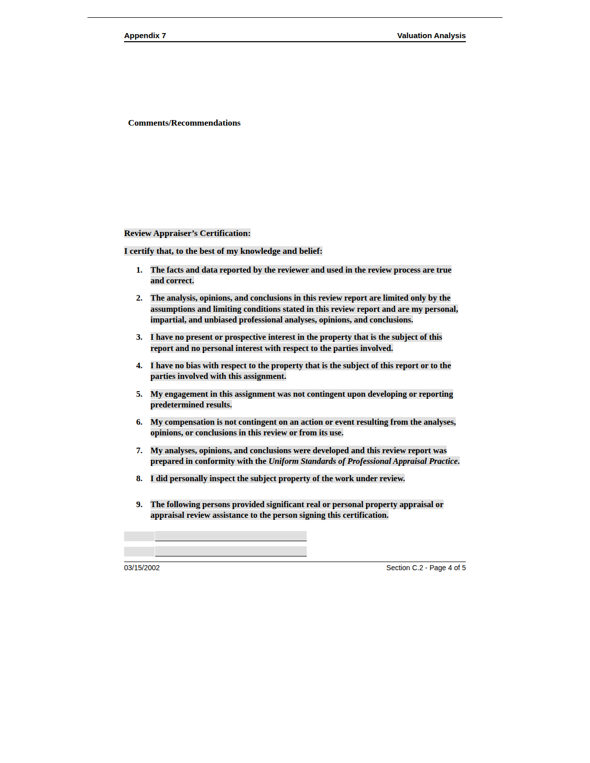Appendix 7 Valuation Analysis
Comments/Recommendations
Review Appraiser’s Certification:
I certify that, to the best of my knowledge and belief:
The facts and data reported by the reviewer and used in the review process are true and correct.
The analysis, opinions, and conclusions in this review report are limited only by the assumptions and limiting conditions stated in this review report and are my personal, impartial, and unbiased professional analyses, opinions, and conclusions.
I have no present or prospective interest in the property that is the subject of this report and no personal interest with respect to the parties involved.
I have no bias with respect to the property that is the subject of this report or to the parties involved with this assignment.
My engagement in this assignment was not contingent upon developing or reporting predetermined results.
My compensation is not contingent on an action or event resulting from the analyses, opinions, or conclusions in this review or from its use.
My analyses, opinions, and conclusions were developed and this review report was prepared in conformity with the Uniform Standards of Professional Appraisal Practice.
I did personally inspect the subject property of the work under review.
The following persons provided significant real or personal property appraisal or appraisal review assistance to the person signing this certification.
03/15/2002 Section C.2 - Page 4 of 5